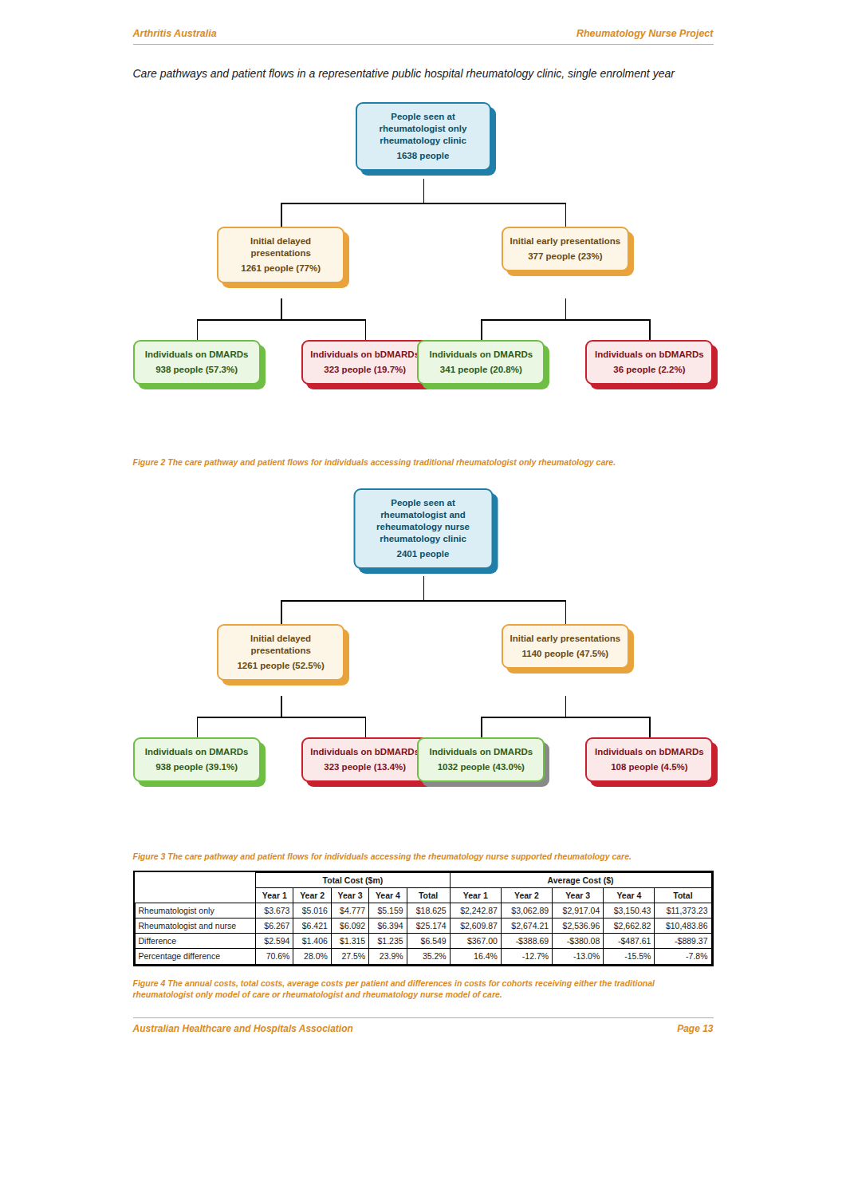Arthritis Australia Rheumatology Nurse Project
Care pathways and patient flows in a representative public hospital rheumatology clinic, single enrolment year
People seen at rheumatologist only rheumatology clinic 1638 people
Initial delayed presentations 1261 people (77%)
Initial early presentations 377 people (23%)
Individuals on DMARDs 938 people (57.3%)
Individuals on bDMARDs 323 people (19.7%)
Individuals on DMARDs 341 people (20.8%)
Individuals on bDMARDs 36 people (2.2%)
Figure 2 The care pathway and patient flows for individuals accessing traditional rheumatologist only rheumatology care.
People seen at rheumatologist and reheumatology nurse rheumatology clinic 2401 people
Initial delayed presentations 1261 people (52.5%)
Initial early presentations 1140 people (47.5%)
Individuals on DMARDs 938 people (39.1%)
Individuals on bDMARDs 323 people (13.4%)
Individuals on DMARDs 1032 people (43.0%)
Individuals on bDMARDs 108 people (4.5%)
Figure 3 The care pathway and patient flows for individuals accessing the rheumatology nurse supported rheumatology care.
| | Total Cost ($m) | Average Cost ($) |
| --- | --- | --- |
| Year 1 | Year 2 | Year 3 | Year 4 | Total | Year 1 | Year 2 | Year 3 | Year 4 | Total |
| Rheumatologist only | $3.673 | $5.016 | $4.777 | $5.159 | $18.625 | $2,242.87 | $3,062.89 | $2,917.04 | $3,150.43 | $11,373.23 |
| Rheumatologist and nurse | $6.267 | $6.421 | $6.092 | $6.394 | $25.174 | $2,609.87 | $2,674.21 | $2,536.96 | $2,662.82 | $10,483.86 |
| Difference | $2.594 | $1.406 | $1.315 | $1.235 | $6.549 | $367.00 | -$388.69 | -$380.08 | -$487.61 | -$889.37 |
| Percentage difference | 70.6% | 28.0% | 27.5% | 23.9% | 35.2% | 16.4% | -12.7% | -13.0% | -15.5% | -7.8% |
Figure 4 The annual costs, total costs, average costs per patient and differences in costs for cohorts receiving either the traditional rheumatologist only model of care or rheumatologist and rheumatology nurse model of care.
Australian Healthcare and Hospitals Association Page 13